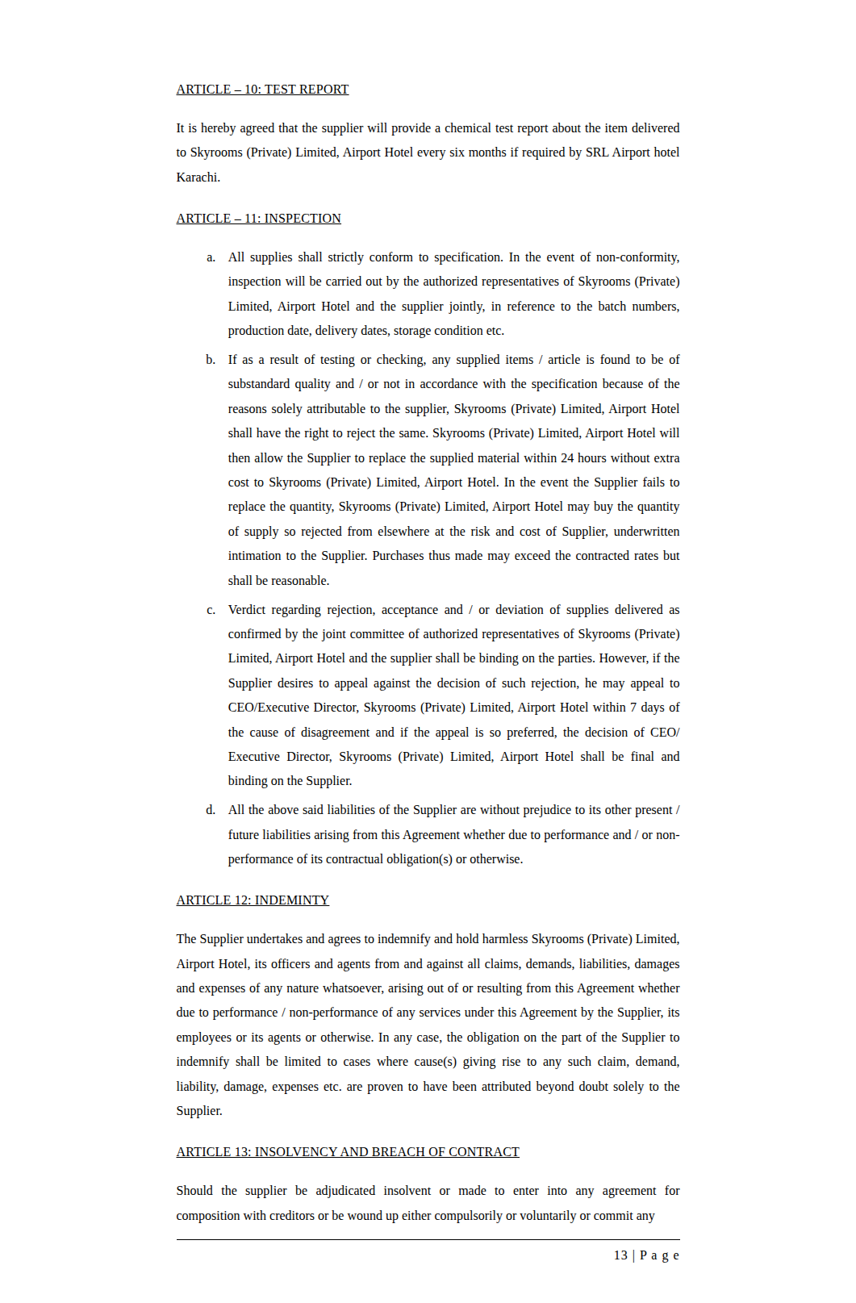ARTICLE – 10: TEST REPORT
It is hereby agreed that the supplier will provide a chemical test report about the item delivered to Skyrooms (Private) Limited, Airport Hotel every six months if required by SRL Airport hotel Karachi.
ARTICLE – 11: INSPECTION
All supplies shall strictly conform to specification. In the event of non-conformity, inspection will be carried out by the authorized representatives of Skyrooms (Private) Limited, Airport Hotel and the supplier jointly, in reference to the batch numbers, production date, delivery dates, storage condition etc.
If as a result of testing or checking, any supplied items / article is found to be of substandard quality and / or not in accordance with the specification because of the reasons solely attributable to the supplier, Skyrooms (Private) Limited, Airport Hotel shall have the right to reject the same. Skyrooms (Private) Limited, Airport Hotel will then allow the Supplier to replace the supplied material within 24 hours without extra cost to Skyrooms (Private) Limited, Airport Hotel. In the event the Supplier fails to replace the quantity, Skyrooms (Private) Limited, Airport Hotel may buy the quantity of supply so rejected from elsewhere at the risk and cost of Supplier, underwritten intimation to the Supplier. Purchases thus made may exceed the contracted rates but shall be reasonable.
Verdict regarding rejection, acceptance and / or deviation of supplies delivered as confirmed by the joint committee of authorized representatives of Skyrooms (Private) Limited, Airport Hotel and the supplier shall be binding on the parties. However, if the Supplier desires to appeal against the decision of such rejection, he may appeal to CEO/Executive Director, Skyrooms (Private) Limited, Airport Hotel within 7 days of the cause of disagreement and if the appeal is so preferred, the decision of CEO/ Executive Director, Skyrooms (Private) Limited, Airport Hotel shall be final and binding on the Supplier.
All the above said liabilities of the Supplier are without prejudice to its other present / future liabilities arising from this Agreement whether due to performance and / or non-performance of its contractual obligation(s) or otherwise.
ARTICLE 12: INDEMINTY
The Supplier undertakes and agrees to indemnify and hold harmless Skyrooms (Private) Limited, Airport Hotel, its officers and agents from and against all claims, demands, liabilities, damages and expenses of any nature whatsoever, arising out of or resulting from this Agreement whether due to performance / non-performance of any services under this Agreement by the Supplier, its employees or its agents or otherwise. In any case, the obligation on the part of the Supplier to indemnify shall be limited to cases where cause(s) giving rise to any such claim, demand, liability, damage, expenses etc. are proven to have been attributed beyond doubt solely to the Supplier.
ARTICLE 13: INSOLVENCY AND BREACH OF CONTRACT
Should the supplier be adjudicated insolvent or made to enter into any agreement for composition with creditors or be wound up either compulsorily or voluntarily or commit any
13 | P a g e